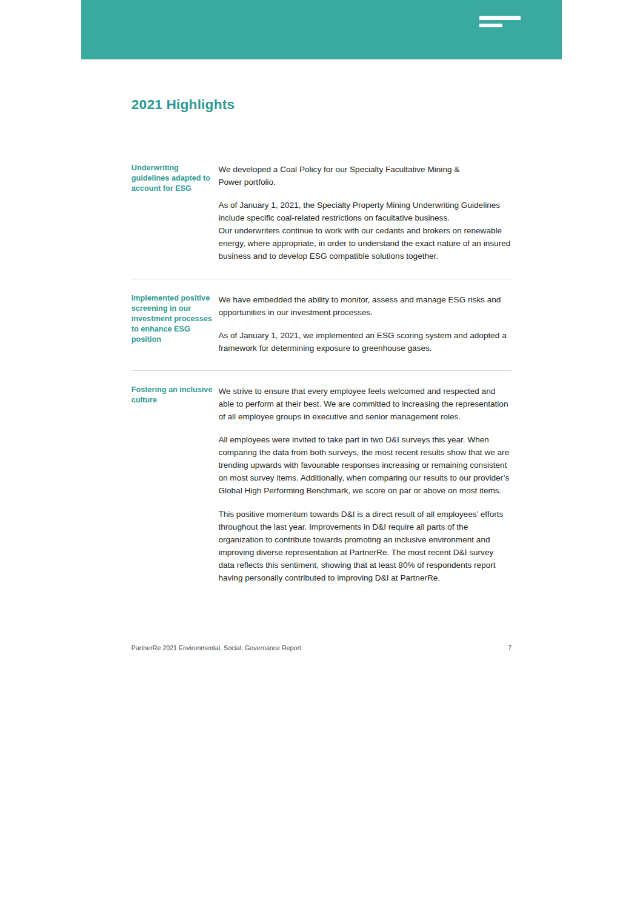2021 Highlights
| Underwriting guidelines adapted to account for ESG | We developed a Coal Policy for our Specialty Facultative Mining & Power portfolio. As of January 1, 2021, the Specialty Property Mining Underwriting Guidelines include specific coal-related restrictions on facultative business. Our underwriters continue to work with our cedants and brokers on renewable energy, where appropriate, in order to understand the exact nature of an insured business and to develop ESG compatible solutions together. |
| Implemented positive screening in our investment processes to enhance ESG position | We have embedded the ability to monitor, assess and manage ESG risks and opportunities in our investment processes. As of January 1, 2021, we implemented an ESG scoring system and adopted a framework for determining exposure to greenhouse gases. |
| Fostering an inclusive culture | We strive to ensure that every employee feels welcomed and respected and able to perform at their best. We are committed to increasing the representation of all employee groups in executive and senior management roles. All employees were invited to take part in two D&I surveys this year. When comparing the data from both surveys, the most recent results show that we are trending upwards with favourable responses increasing or remaining consistent on most survey items. Additionally, when comparing our results to our provider’s Global High Performing Benchmark, we score on par or above on most items. This positive momentum towards D&I is a direct result of all employees’ efforts throughout the last year. Improvements in D&I require all parts of the organization to contribute towards promoting an inclusive environment and improving diverse representation at PartnerRe. The most recent D&I survey data reflects this sentiment, showing that at least 80% of respondents report having personally contributed to improving D&I at PartnerRe. |
PartnerRe 2021 Environmental, Social, Governance Report
7